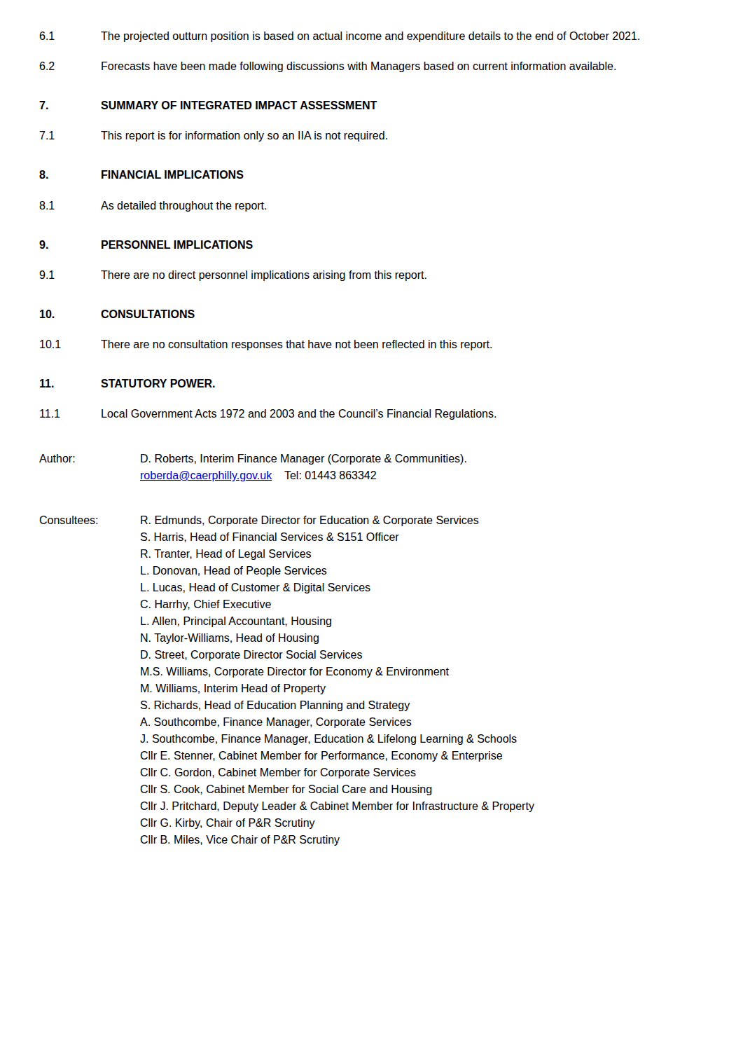6.1
The projected outturn position is based on actual income and expenditure details to the end of October 2021.
6.2
Forecasts have been made following discussions with Managers based on current information available.
7. SUMMARY OF INTEGRATED IMPACT ASSESSMENT
7.1
This report is for information only so an IIA is not required.
8. FINANCIAL IMPLICATIONS
8.1
As detailed throughout the report.
9. PERSONNEL IMPLICATIONS
9.1
There are no direct personnel implications arising from this report.
10. CONSULTATIONS
10.1
There are no consultation responses that have not been reflected in this report.
11. STATUTORY POWER.
11.1
Local Government Acts 1972 and 2003 and the Council’s Financial Regulations.
Author:
D. Roberts, Interim Finance Manager (Corporate & Communities).
roberda@caerphilly.gov.uk Tel: 01443 863342
Consultees:
R. Edmunds, Corporate Director for Education & Corporate Services
S. Harris, Head of Financial Services & S151 Officer
R. Tranter, Head of Legal Services
L. Donovan, Head of People Services
L. Lucas, Head of Customer & Digital Services
C. Harrhy, Chief Executive
L. Allen, Principal Accountant, Housing
N. Taylor-Williams, Head of Housing
D. Street, Corporate Director Social Services
M.S. Williams, Corporate Director for Economy & Environment
M. Williams, Interim Head of Property
S. Richards, Head of Education Planning and Strategy
A. Southcombe, Finance Manager, Corporate Services
J. Southcombe, Finance Manager, Education & Lifelong Learning & Schools
Cllr E. Stenner, Cabinet Member for Performance, Economy & Enterprise
Cllr C. Gordon, Cabinet Member for Corporate Services
Cllr S. Cook, Cabinet Member for Social Care and Housing
Cllr J. Pritchard, Deputy Leader & Cabinet Member for Infrastructure & Property
Cllr G. Kirby, Chair of P&R Scrutiny
Cllr B. Miles, Vice Chair of P&R Scrutiny